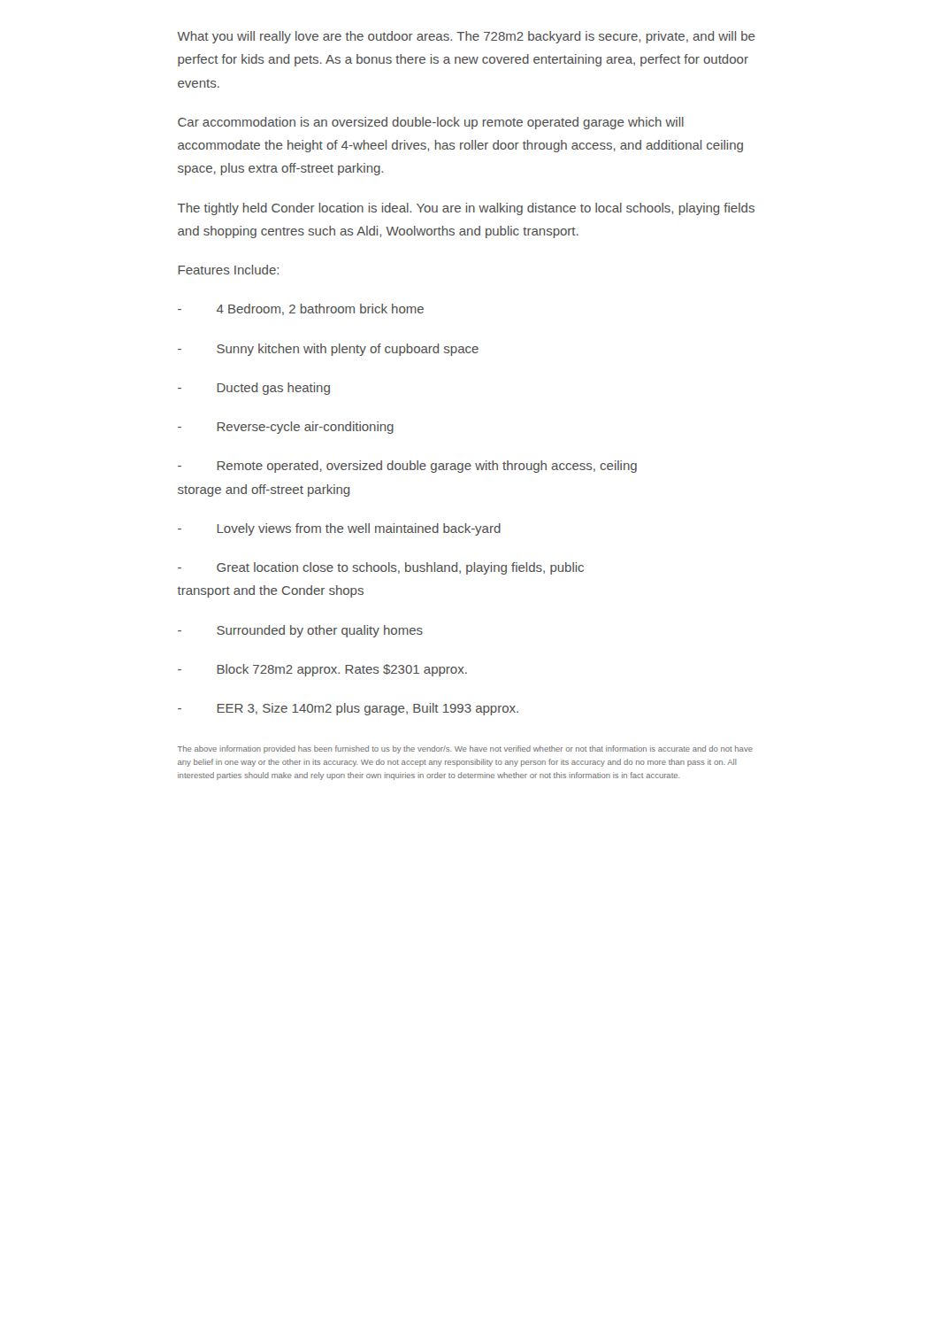What you will really love are the outdoor areas. The 728m2 backyard is secure, private, and will be perfect for kids and pets. As a bonus there is a new covered entertaining area, perfect for outdoor events.
Car accommodation is an oversized double-lock up remote operated garage which will accommodate the height of 4-wheel drives, has roller door through access, and additional ceiling space, plus extra off-street parking.
The tightly held Conder location is ideal. You are in walking distance to local schools, playing fields and shopping centres such as Aldi, Woolworths and public transport.
Features Include:
4 Bedroom, 2 bathroom brick home
Sunny kitchen with plenty of cupboard space
Ducted gas heating
Reverse-cycle air-conditioning
Remote operated, oversized double garage with through access, ceilingstorage and off-street parking
Lovely views from the well maintained back-yard
Great location close to schools, bushland, playing fields, publictransport and the Conder shops
Surrounded by other quality homes
Block 728m2 approx. Rates $2301 approx.
EER 3, Size 140m2 plus garage, Built 1993 approx.
The above information provided has been furnished to us by the vendor/s. We have not verified whether or not that information is accurate and do not have any belief in one way or the other in its accuracy. We do not accept any responsibility to any person for its accuracy and do no more than pass it on. All interested parties should make and rely upon their own inquiries in order to determine whether or not this information is in fact accurate.